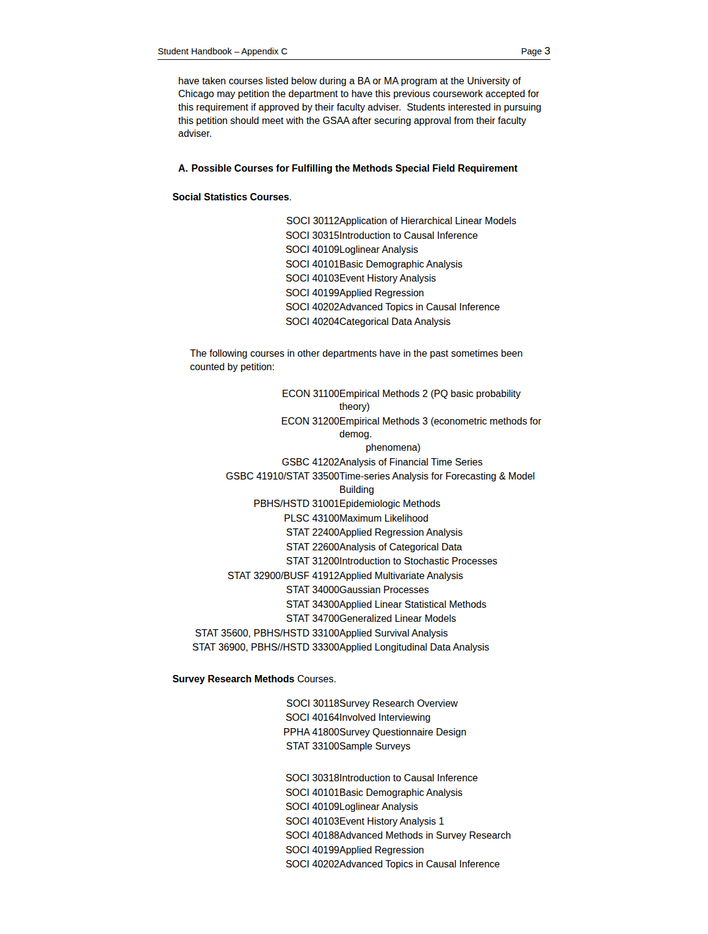Student Handbook – Appendix C
Page 3
have taken courses listed below during a BA or MA program at the University of Chicago may petition the department to have this previous coursework accepted for this requirement if approved by their faculty adviser. Students interested in pursuing this petition should meet with the GSAA after securing approval from their faculty adviser.
A. Possible Courses for Fulfilling the Methods Special Field Requirement
Social Statistics Courses.
| SOCI 30112 | Application of Hierarchical Linear Models |
| SOCI 30315 | Introduction to Causal Inference |
| SOCI 40109 | Loglinear Analysis |
| SOCI 40101 | Basic Demographic Analysis |
| SOCI 40103 | Event History Analysis |
| SOCI 40199 | Applied Regression |
| SOCI 40202 | Advanced Topics in Causal Inference |
| SOCI 40204 | Categorical Data Analysis |
The following courses in other departments have in the past sometimes been counted by petition:
| ECON 31100 | Empirical Methods 2 (PQ basic probability theory) |
| ECON 31200 | Empirical Methods 3 (econometric methods for demog. phenomena) |
| GSBC 41202 | Analysis of Financial Time Series |
| GSBC 41910/STAT 33500 | Time-series Analysis for Forecasting & Model Building |
| PBHS/HSTD 31001 | Epidemiologic Methods |
| PLSC 43100 | Maximum Likelihood |
| STAT 22400 | Applied Regression Analysis |
| STAT 22600 | Analysis of Categorical Data |
| STAT 31200 | Introduction to Stochastic Processes |
| STAT 32900/BUSF 41912 | Applied Multivariate Analysis |
| STAT 34000 | Gaussian Processes |
| STAT 34300 | Applied Linear Statistical Methods |
| STAT 34700 | Generalized Linear Models |
| STAT 35600, PBHS/HSTD 33100 | Applied Survival Analysis |
| STAT 36900, PBHS//HSTD 33300 | Applied Longitudinal Data Analysis |
Survey Research Methods Courses.
| SOCI 30118 | Survey Research Overview |
| SOCI 40164 | Involved Interviewing |
| PPHA 41800 | Survey Questionnaire Design |
| STAT 33100 | Sample Surveys |
| SOCI 30318 | Introduction to Causal Inference |
| SOCI 40101 | Basic Demographic Analysis |
| SOCI 40109 | Loglinear Analysis |
| SOCI 40103 | Event History Analysis 1 |
| SOCI 40188 | Advanced Methods in Survey Research |
| SOCI 40199 | Applied Regression |
| SOCI 40202 | Advanced Topics in Causal Inference |